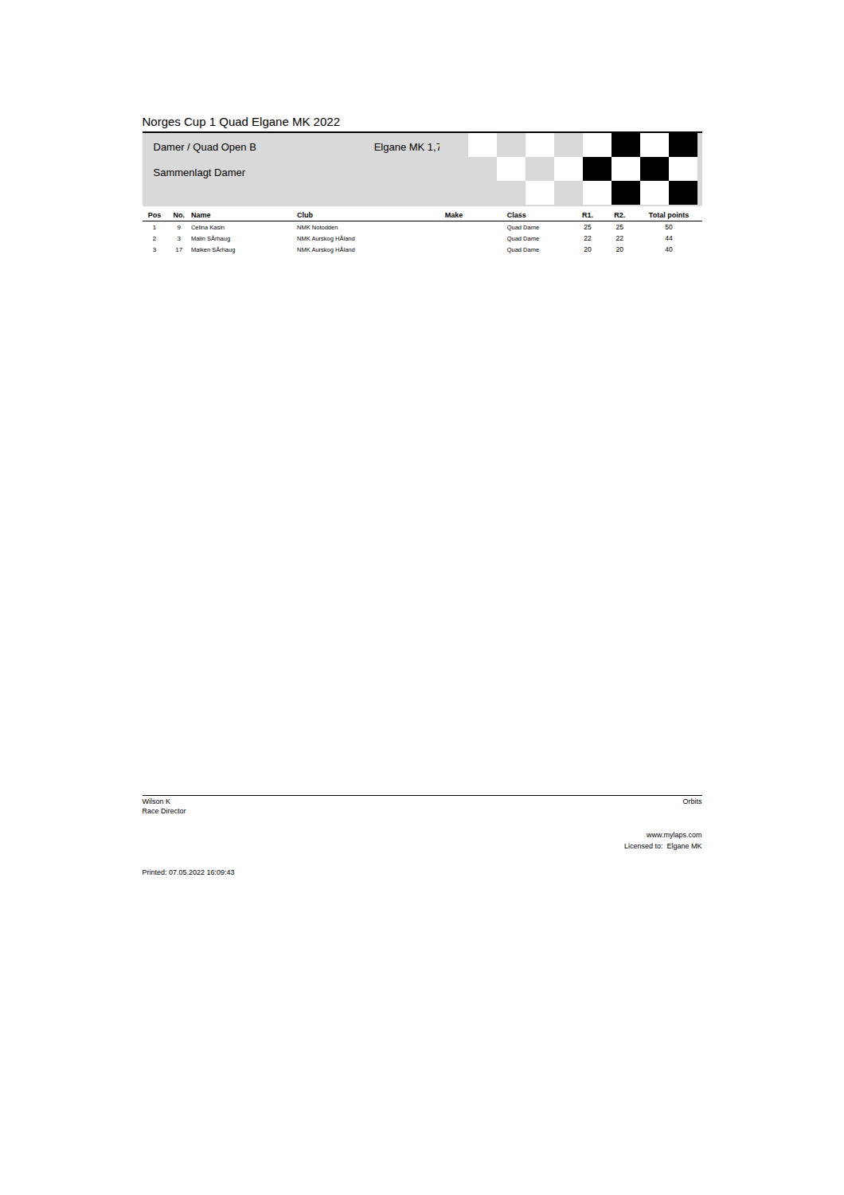Norges Cup 1 Quad Elgane MK 2022
Damer / Quad Open B
Sammenlagt Damer
Elgane MK 1,750 km
| Pos | No. | Name | Club | Make | Class | R1. | R2. | Total points |
| --- | --- | --- | --- | --- | --- | --- | --- | --- |
| 1 | 9 | Celina Kasin | NMK Notodden | | Quad Dame | 25 | 25 | 50 |
| 2 | 3 | Malin SÅrhaug | NMK Aurskog HÅland | | Quad Dame | 22 | 22 | 44 |
| 3 | 17 | Maiken SÅrhaug | NMK Aurskog HÅland | | Quad Dame | 20 | 20 | 40 |
Wilson K Orbits
Race Director
www.mylaps.com
Licensed to: Elgane MK
Printed: 07.05.2022 16:09:43